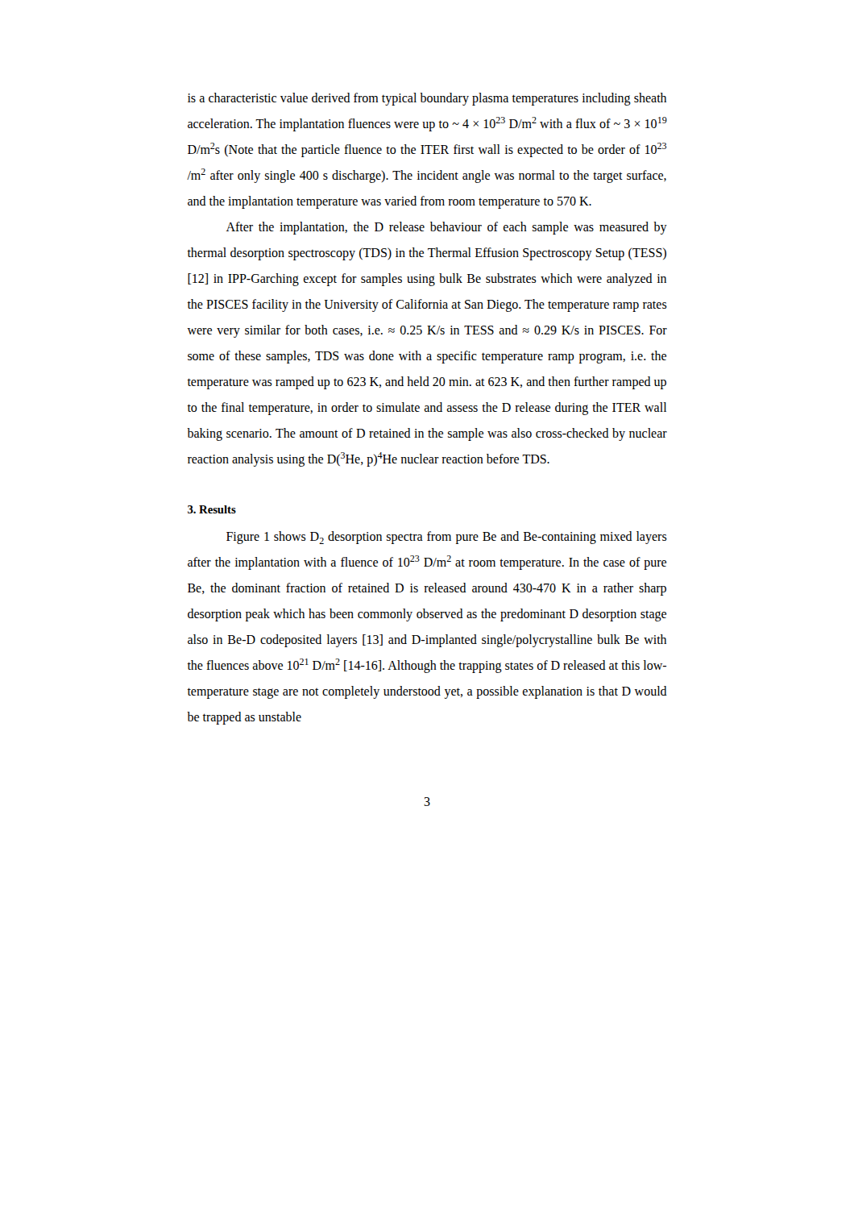is a characteristic value derived from typical boundary plasma temperatures including sheath acceleration. The implantation fluences were up to ~ 4 × 1023 D/m2 with a flux of ~ 3 × 1019 D/m2s (Note that the particle fluence to the ITER first wall is expected to be order of 1023 /m2 after only single 400 s discharge). The incident angle was normal to the target surface, and the implantation temperature was varied from room temperature to 570 K.
After the implantation, the D release behaviour of each sample was measured by thermal desorption spectroscopy (TDS) in the Thermal Effusion Spectroscopy Setup (TESS) [12] in IPP-Garching except for samples using bulk Be substrates which were analyzed in the PISCES facility in the University of California at San Diego. The temperature ramp rates were very similar for both cases, i.e. ≈ 0.25 K/s in TESS and ≈ 0.29 K/s in PISCES. For some of these samples, TDS was done with a specific temperature ramp program, i.e. the temperature was ramped up to 623 K, and held 20 min. at 623 K, and then further ramped up to the final temperature, in order to simulate and assess the D release during the ITER wall baking scenario. The amount of D retained in the sample was also cross-checked by nuclear reaction analysis using the D(3He, p)4He nuclear reaction before TDS.
3. Results
Figure 1 shows D2 desorption spectra from pure Be and Be-containing mixed layers after the implantation with a fluence of 1023 D/m2 at room temperature. In the case of pure Be, the dominant fraction of retained D is released around 430-470 K in a rather sharp desorption peak which has been commonly observed as the predominant D desorption stage also in Be-D codeposited layers [13] and D-implanted single/polycrystalline bulk Be with the fluences above 1021 D/m2 [14-16]. Although the trapping states of D released at this low-temperature stage are not completely understood yet, a possible explanation is that D would be trapped as unstable
3